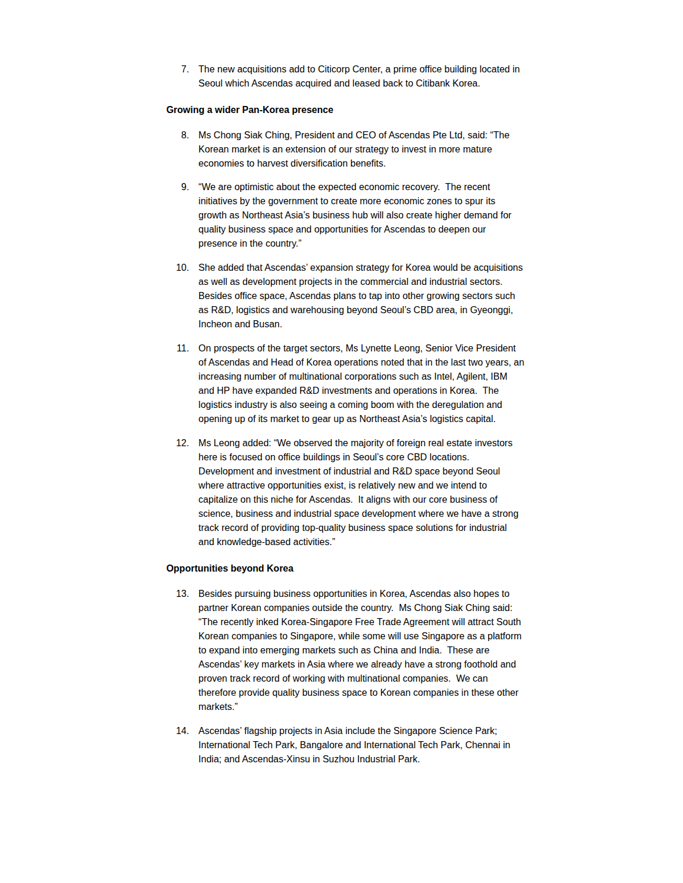The new acquisitions add to Citicorp Center, a prime office building located in Seoul which Ascendas acquired and leased back to Citibank Korea.
Growing a wider Pan-Korea presence
Ms Chong Siak Ching, President and CEO of Ascendas Pte Ltd, said: “The Korean market is an extension of our strategy to invest in more mature economies to harvest diversification benefits.
“We are optimistic about the expected economic recovery. The recent initiatives by the government to create more economic zones to spur its growth as Northeast Asia’s business hub will also create higher demand for quality business space and opportunities for Ascendas to deepen our presence in the country.”
She added that Ascendas’ expansion strategy for Korea would be acquisitions as well as development projects in the commercial and industrial sectors. Besides office space, Ascendas plans to tap into other growing sectors such as R&D, logistics and warehousing beyond Seoul’s CBD area, in Gyeonggi, Incheon and Busan.
On prospects of the target sectors, Ms Lynette Leong, Senior Vice President of Ascendas and Head of Korea operations noted that in the last two years, an increasing number of multinational corporations such as Intel, Agilent, IBM and HP have expanded R&D investments and operations in Korea. The logistics industry is also seeing a coming boom with the deregulation and opening up of its market to gear up as Northeast Asia’s logistics capital.
Ms Leong added: “We observed the majority of foreign real estate investors here is focused on office buildings in Seoul’s core CBD locations. Development and investment of industrial and R&D space beyond Seoul where attractive opportunities exist, is relatively new and we intend to capitalize on this niche for Ascendas. It aligns with our core business of science, business and industrial space development where we have a strong track record of providing top-quality business space solutions for industrial and knowledge-based activities.”
Opportunities beyond Korea
Besides pursuing business opportunities in Korea, Ascendas also hopes to partner Korean companies outside the country. Ms Chong Siak Ching said: “The recently inked Korea-Singapore Free Trade Agreement will attract South Korean companies to Singapore, while some will use Singapore as a platform to expand into emerging markets such as China and India. These are Ascendas’ key markets in Asia where we already have a strong foothold and proven track record of working with multinational companies. We can therefore provide quality business space to Korean companies in these other markets.”
Ascendas’ flagship projects in Asia include the Singapore Science Park; International Tech Park, Bangalore and International Tech Park, Chennai in India; and Ascendas-Xinsu in Suzhou Industrial Park.